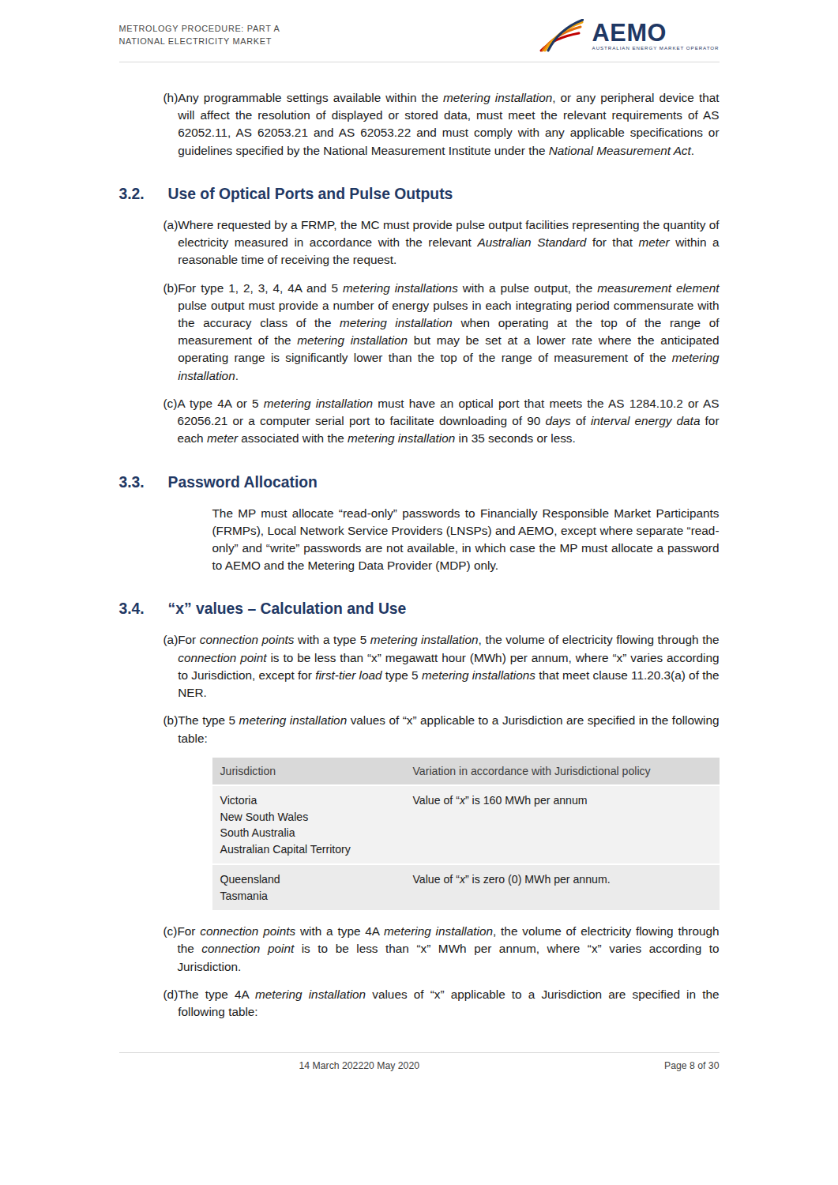Metrology Procedure: Part A
National Electricity Market
AEMO
Australian Energy Market Operator
(h)
Any programmable settings available within the metering installation, or any peripheral device that will affect the resolution of displayed or stored data, must meet the relevant requirements of AS 62052.11, AS 62053.21 and AS 62053.22 and must comply with any applicable specifications or guidelines specified by the National Measurement Institute under the National Measurement Act.
3.2. Use of Optical Ports and Pulse Outputs
(a)
Where requested by a FRMP, the MC must provide pulse output facilities representing the quantity of electricity measured in accordance with the relevant Australian Standard for that meter within a reasonable time of receiving the request.
(b)
For type 1, 2, 3, 4, 4A and 5 metering installations with a pulse output, the measurement element pulse output must provide a number of energy pulses in each integrating period commensurate with the accuracy class of the metering installation when operating at the top of the range of measurement of the metering installation but may be set at a lower rate where the anticipated operating range is significantly lower than the top of the range of measurement of the metering installation.
(c)
A type 4A or 5 metering installation must have an optical port that meets the AS 1284.10.2 or AS 62056.21 or a computer serial port to facilitate downloading of 90 days of interval energy data for each meter associated with the metering installation in 35 seconds or less.
3.3. Password Allocation
The MP must allocate “read-only” passwords to Financially Responsible Market Participants (FRMPs), Local Network Service Providers (LNSPs) and AEMO, except where separate “read-only” and “write” passwords are not available, in which case the MP must allocate a password to AEMO and the Metering Data Provider (MDP) only.
3.4.“x” values – Calculation and Use
(a)
For connection points with a type 5 metering installation, the volume of electricity flowing through the connection point is to be less than “x” megawatt hour (MWh) per annum, where “x” varies according to Jurisdiction, except for first-tier load type 5 metering installations that meet clause 11.20.3(a) of the NER.
(b)
The type 5 metering installation values of “x” applicable to a Jurisdiction are specified in the following table:
| Jurisdiction | Variation in accordance with Jurisdictional policy |
| --- | --- |
| Victoria New South Wales South Australia Australian Capital Territory | Value of “ x ” is 160 MWh per annum |
| Queensland Tasmania | Value of “ x ” is zero (0) MWh per annum. |
(c)
For connection points with a type 4A metering installation, the volume of electricity flowing through the connection point is to be less than “x” MWh per annum, where “x” varies according to Jurisdiction.
(d)
The type 4A metering installation values of “x” applicable to a Jurisdiction are specified in the following table:
14 March 202220 May 2020 Page 8 of 30